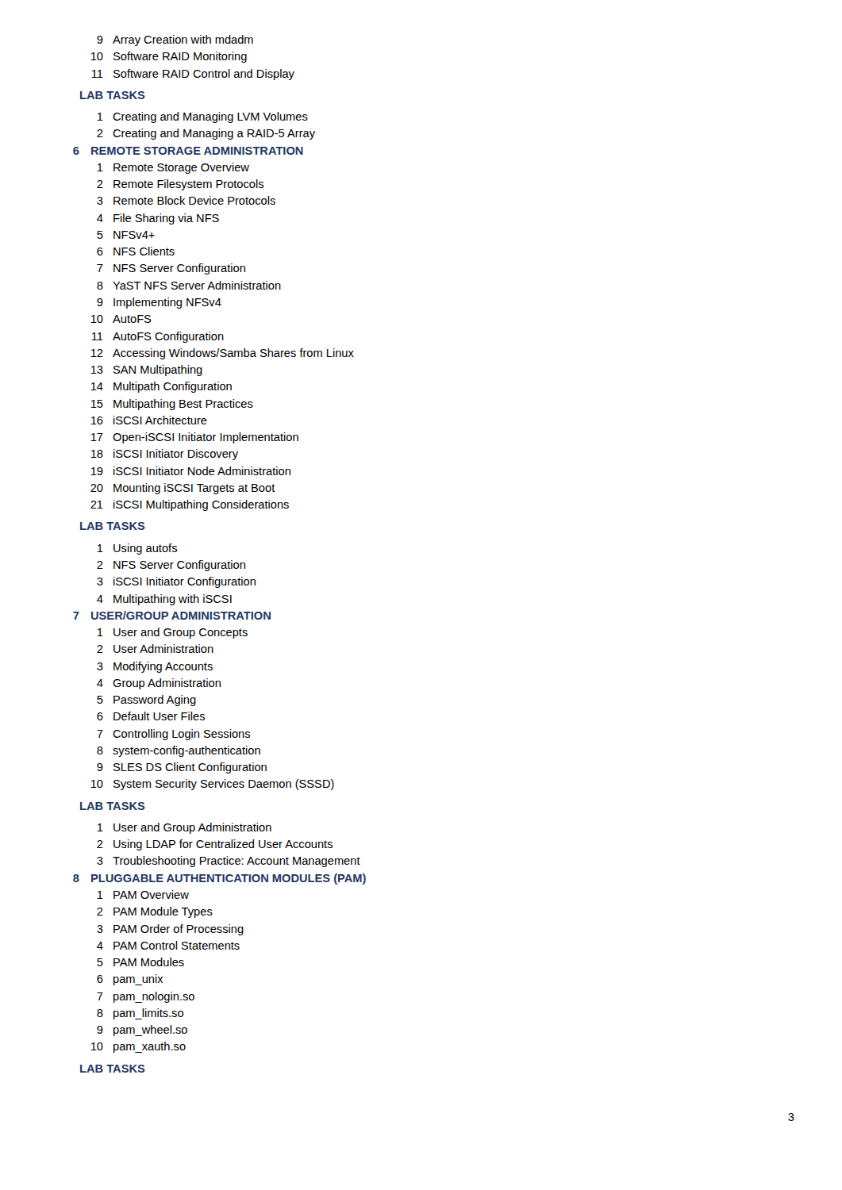9 Array Creation with mdadm
10 Software RAID Monitoring
11 Software RAID Control and Display
LAB TASKS
1 Creating and Managing LVM Volumes
2 Creating and Managing a RAID-5 Array
6 REMOTE STORAGE ADMINISTRATION
1 Remote Storage Overview
2 Remote Filesystem Protocols
3 Remote Block Device Protocols
4 File Sharing via NFS
5 NFSv4+
6 NFS Clients
7 NFS Server Configuration
8 YaST NFS Server Administration
9 Implementing NFSv4
10 AutoFS
11 AutoFS Configuration
12 Accessing Windows/Samba Shares from Linux
13 SAN Multipathing
14 Multipath Configuration
15 Multipathing Best Practices
16 iSCSI Architecture
17 Open-iSCSI Initiator Implementation
18 iSCSI Initiator Discovery
19 iSCSI Initiator Node Administration
20 Mounting iSCSI Targets at Boot
21 iSCSI Multipathing Considerations
LAB TASKS
1 Using autofs
2 NFS Server Configuration
3 iSCSI Initiator Configuration
4 Multipathing with iSCSI
7 USER/GROUP ADMINISTRATION
1 User and Group Concepts
2 User Administration
3 Modifying Accounts
4 Group Administration
5 Password Aging
6 Default User Files
7 Controlling Login Sessions
8 system-config-authentication
9 SLES DS Client Configuration
10 System Security Services Daemon (SSSD)
LAB TASKS
1 User and Group Administration
2 Using LDAP for Centralized User Accounts
3 Troubleshooting Practice: Account Management
8 PLUGGABLE AUTHENTICATION MODULES (PAM)
1 PAM Overview
2 PAM Module Types
3 PAM Order of Processing
4 PAM Control Statements
5 PAM Modules
6 pam_unix
7 pam_nologin.so
8 pam_limits.so
9 pam_wheel.so
10 pam_xauth.so
LAB TASKS
3